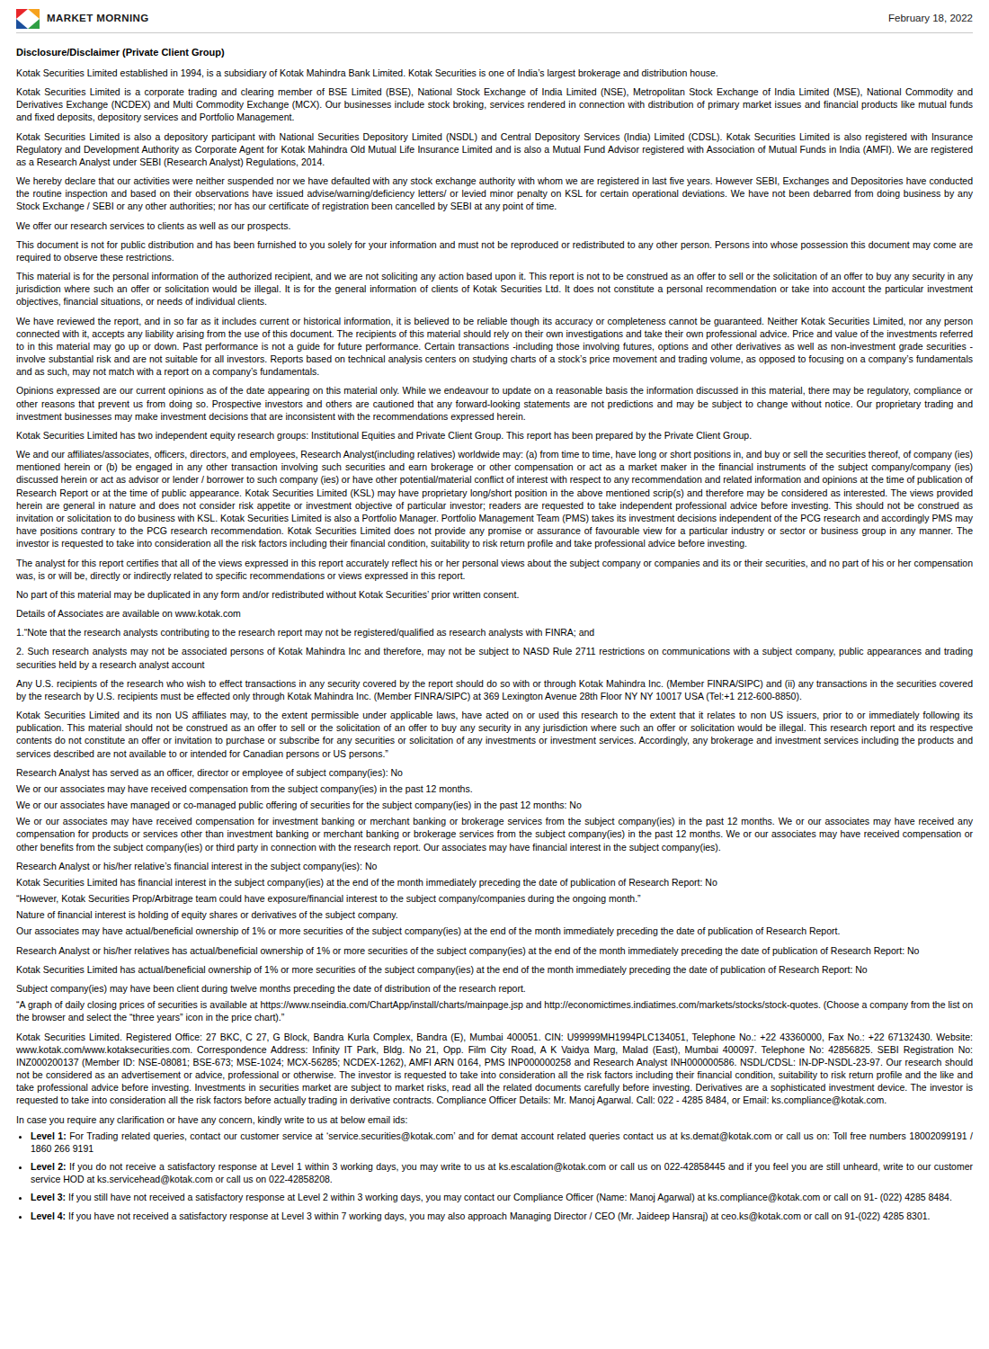Market Morning
February 18, 2022
Disclosure/Disclaimer (Private Client Group)
Kotak Securities Limited established in 1994, is a subsidiary of Kotak Mahindra Bank Limited. Kotak Securities is one of India’s largest brokerage and distribution house.
Kotak Securities Limited is a corporate trading and clearing member of BSE Limited (BSE), National Stock Exchange of India Limited (NSE), Metropolitan Stock Exchange of India Limited (MSE), National Commodity and Derivatives Exchange (NCDEX) and Multi Commodity Exchange (MCX). Our businesses include stock broking, services rendered in connection with distribution of primary market issues and financial products like mutual funds and fixed deposits, depository services and Portfolio Management.
Kotak Securities Limited is also a depository participant with National Securities Depository Limited (NSDL) and Central Depository Services (India) Limited (CDSL). Kotak Securities Limited is also registered with Insurance Regulatory and Development Authority as Corporate Agent for Kotak Mahindra Old Mutual Life Insurance Limited and is also a Mutual Fund Advisor registered with Association of Mutual Funds in India (AMFI). We are registered as a Research Analyst under SEBI (Research Analyst) Regulations, 2014.
We hereby declare that our activities were neither suspended nor we have defaulted with any stock exchange authority with whom we are registered in last five years. However SEBI, Exchanges and Depositories have conducted the routine inspection and based on their observations have issued advise/warning/deficiency letters/ or levied minor penalty on KSL for certain operational deviations. We have not been debarred from doing business by any Stock Exchange / SEBI or any other authorities; nor has our certificate of registration been cancelled by SEBI at any point of time.
We offer our research services to clients as well as our prospects.
This document is not for public distribution and has been furnished to you solely for your information and must not be reproduced or redistributed to any other person. Persons into whose possession this document may come are required to observe these restrictions.
This material is for the personal information of the authorized recipient, and we are not soliciting any action based upon it. This report is not to be construed as an offer to sell or the solicitation of an offer to buy any security in any jurisdiction where such an offer or solicitation would be illegal. It is for the general information of clients of Kotak Securities Ltd. It does not constitute a personal recommendation or take into account the particular investment objectives, financial situations, or needs of individual clients.
We have reviewed the report, and in so far as it includes current or historical information, it is believed to be reliable though its accuracy or completeness cannot be guaranteed. Neither Kotak Securities Limited, nor any person connected with it, accepts any liability arising from the use of this document. The recipients of this material should rely on their own investigations and take their own professional advice. Price and value of the investments referred to in this material may go up or down. Past performance is not a guide for future performance. Certain transactions -including those involving futures, options and other derivatives as well as non-investment grade securities - involve substantial risk and are not suitable for all investors. Reports based on technical analysis centers on studying charts of a stock’s price movement and trading volume, as opposed to focusing on a company’s fundamentals and as such, may not match with a report on a company’s fundamentals.
Opinions expressed are our current opinions as of the date appearing on this material only. While we endeavour to update on a reasonable basis the information discussed in this material, there may be regulatory, compliance or other reasons that prevent us from doing so. Prospective investors and others are cautioned that any forward-looking statements are not predictions and may be subject to change without notice. Our proprietary trading and investment businesses may make investment decisions that are inconsistent with the recommendations expressed herein.
Kotak Securities Limited has two independent equity research groups: Institutional Equities and Private Client Group. This report has been prepared by the Private Client Group.
We and our affiliates/associates, officers, directors, and employees, Research Analyst(including relatives) worldwide may: (a) from time to time, have long or short positions in, and buy or sell the securities thereof, of company (ies) mentioned herein or (b) be engaged in any other transaction involving such securities and earn brokerage or other compensation or act as a market maker in the financial instruments of the subject company/company (ies) discussed herein or act as advisor or lender / borrower to such company (ies) or have other potential/material conflict of interest with respect to any recommendation and related information and opinions at the time of publication of Research Report or at the time of public appearance. Kotak Securities Limited (KSL) may have proprietary long/short position in the above mentioned scrip(s) and therefore may be considered as interested. The views provided herein are general in nature and does not consider risk appetite or investment objective of particular investor; readers are requested to take independent professional advice before investing. This should not be construed as invitation or solicitation to do business with KSL. Kotak Securities Limited is also a Portfolio Manager. Portfolio Management Team (PMS) takes its investment decisions independent of the PCG research and accordingly PMS may have positions contrary to the PCG research recommendation. Kotak Securities Limited does not provide any promise or assurance of favourable view for a particular industry or sector or business group in any manner. The investor is requested to take into consideration all the risk factors including their financial condition, suitability to risk return profile and take professional advice before investing.
The analyst for this report certifies that all of the views expressed in this report accurately reflect his or her personal views about the subject company or companies and its or their securities, and no part of his or her compensation was, is or will be, directly or indirectly related to specific recommendations or views expressed in this report.
No part of this material may be duplicated in any form and/or redistributed without Kotak Securities’ prior written consent.
Details of Associates are available on www.kotak.com
1.“Note that the research analysts contributing to the research report may not be registered/qualified as research analysts with FINRA; and
2. Such research analysts may not be associated persons of Kotak Mahindra Inc and therefore, may not be subject to NASD Rule 2711 restrictions on communications with a subject company, public appearances and trading securities held by a research analyst account
Any U.S. recipients of the research who wish to effect transactions in any security covered by the report should do so with or through Kotak Mahindra Inc. (Member FINRA/SIPC) and (ii) any transactions in the securities covered by the research by U.S. recipients must be effected only through Kotak Mahindra Inc. (Member FINRA/SIPC) at 369 Lexington Avenue 28th Floor NY NY 10017 USA (Tel:+1 212-600-8850).
Kotak Securities Limited and its non US affiliates may, to the extent permissible under applicable laws, have acted on or used this research to the extent that it relates to non US issuers, prior to or immediately following its publication. This material should not be construed as an offer to sell or the solicitation of an offer to buy any security in any jurisdiction where such an offer or solicitation would be illegal. This research report and its respective contents do not constitute an offer or invitation to purchase or subscribe for any securities or solicitation of any investments or investment services. Accordingly, any brokerage and investment services including the products and services described are not available to or intended for Canadian persons or US persons.”
Research Analyst has served as an officer, director or employee of subject company(ies): No
We or our associates may have received compensation from the subject company(ies) in the past 12 months.
We or our associates have managed or co-managed public offering of securities for the subject company(ies) in the past 12 months: No
We or our associates may have received compensation for investment banking or merchant banking or brokerage services from the subject company(ies) in the past 12 months. We or our associates may have received any compensation for products or services other than investment banking or merchant banking or brokerage services from the subject company(ies) in the past 12 months. We or our associates may have received compensation or other benefits from the subject company(ies) or third party in connection with the research report. Our associates may have financial interest in the subject company(ies).
Research Analyst or his/her relative’s financial interest in the subject company(ies): No
Kotak Securities Limited has financial interest in the subject company(ies) at the end of the month immediately preceding the date of publication of Research Report: No
“However, Kotak Securities Prop/Arbitrage team could have exposure/financial interest to the subject company/companies during the ongoing month.”
Nature of financial interest is holding of equity shares or derivatives of the subject company.
Our associates may have actual/beneficial ownership of 1% or more securities of the subject company(ies) at the end of the month immediately preceding the date of publication of Research Report.
Research Analyst or his/her relatives has actual/beneficial ownership of 1% or more securities of the subject company(ies) at the end of the month immediately preceding the date of publication of Research Report: No
Kotak Securities Limited has actual/beneficial ownership of 1% or more securities of the subject company(ies) at the end of the month immediately preceding the date of publication of Research Report: No
Subject company(ies) may have been client during twelve months preceding the date of distribution of the research report.
“A graph of daily closing prices of securities is available at https://www.nseindia.com/ChartApp/install/charts/mainpage.jsp and http://economictimes.indiatimes.com/markets/stocks/stock-quotes. (Choose a company from the list on the browser and select the “three years” icon in the price chart).”
Kotak Securities Limited. Registered Office: 27 BKC, C 27, G Block, Bandra Kurla Complex, Bandra (E), Mumbai 400051. CIN: U99999MH1994PLC134051, Telephone No.: +22 43360000, Fax No.: +22 67132430. Website: www.kotak.com/www.kotaksecurities.com. Correspondence Address: Infinity IT Park, Bldg. No 21, Opp. Film City Road, A K Vaidya Marg, Malad (East), Mumbai 400097. Telephone No: 42856825. SEBI Registration No: INZ000200137 (Member ID: NSE-08081; BSE-673; MSE-1024; MCX-56285; NCDEX-1262), AMFI ARN 0164, PMS INP000000258 and Research Analyst INH000000586. NSDL/CDSL: IN-DP-NSDL-23-97. Our research should not be considered as an advertisement or advice, professional or otherwise. The investor is requested to take into consideration all the risk factors including their financial condition, suitability to risk return profile and the like and take professional advice before investing. Investments in securities market are subject to market risks, read all the related documents carefully before investing. Derivatives are a sophisticated investment device. The investor is requested to take into consideration all the risk factors before actually trading in derivative contracts. Compliance Officer Details: Mr. Manoj Agarwal. Call: 022 - 4285 8484, or Email: ks.compliance@kotak.com.
In case you require any clarification or have any concern, kindly write to us at below email ids:
Level 1: For Trading related queries, contact our customer service at ‘service.securities@kotak.com’ and for demat account related queries contact us at ks.demat@kotak.com or call us on: Toll free numbers 18002099191 / 1860 266 9191
Level 2: If you do not receive a satisfactory response at Level 1 within 3 working days, you may write to us at ks.escalation@kotak.com or call us on 022-42858445 and if you feel you are still unheard, write to our customer service HOD at ks.servicehead@kotak.com or call us on 022-42858208.
Level 3: If you still have not received a satisfactory response at Level 2 within 3 working days, you may contact our Compliance Officer (Name: Manoj Agarwal) at ks.compliance@kotak.com or call on 91- (022) 4285 8484.
Level 4: If you have not received a satisfactory response at Level 3 within 7 working days, you may also approach Managing Director / CEO (Mr. Jaideep Hansraj) at ceo.ks@kotak.com or call on 91-(022) 4285 8301.